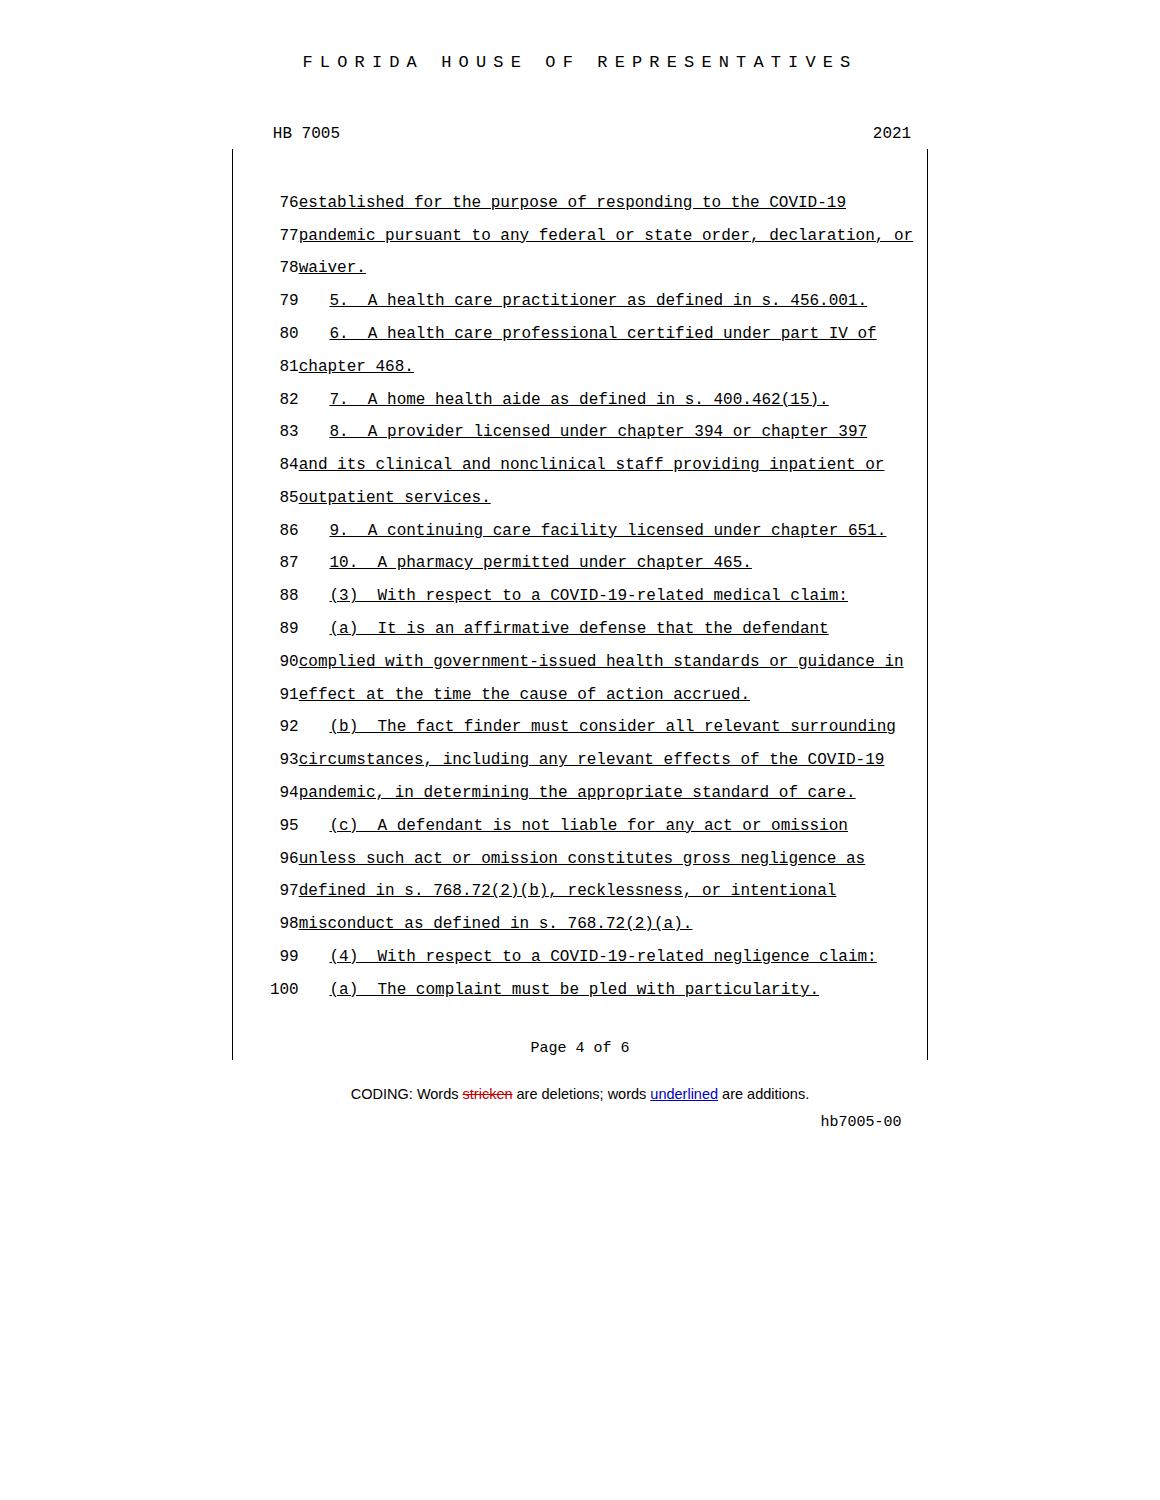FLORIDA HOUSE OF REPRESENTATIVES
HB 7005 2021
| 76 | established for the purpose of responding to the COVID-19 |
| 77 | pandemic pursuant to any federal or state order, declaration, or |
| 78 | waiver. |
| 79 | 5. A health care practitioner as defined in s. 456.001. |
| 80 | 6. A health care professional certified under part IV of |
| 81 | chapter 468. |
| 82 | 7. A home health aide as defined in s. 400.462(15). |
| 83 | 8. A provider licensed under chapter 394 or chapter 397 |
| 84 | and its clinical and nonclinical staff providing inpatient or |
| 85 | outpatient services. |
| 86 | 9. A continuing care facility licensed under chapter 651. |
| 87 | 10. A pharmacy permitted under chapter 465. |
| 88 | (3) With respect to a COVID-19-related medical claim: |
| 89 | (a) It is an affirmative defense that the defendant |
| 90 | complied with government-issued health standards or guidance in |
| 91 | effect at the time the cause of action accrued. |
| 92 | (b) The fact finder must consider all relevant surrounding |
| 93 | circumstances, including any relevant effects of the COVID-19 |
| 94 | pandemic, in determining the appropriate standard of care. |
| 95 | (c) A defendant is not liable for any act or omission |
| 96 | unless such act or omission constitutes gross negligence as |
| 97 | defined in s. 768.72(2)(b), recklessness, or intentional |
| 98 | misconduct as defined in s. 768.72(2)(a). |
| 99 | (4) With respect to a COVID-19-related negligence claim: |
| 100 | (a) The complaint must be pled with particularity. |
Page 4 of 6
CODING: Words stricken are deletions; words underlined are additions.
hb7005-00